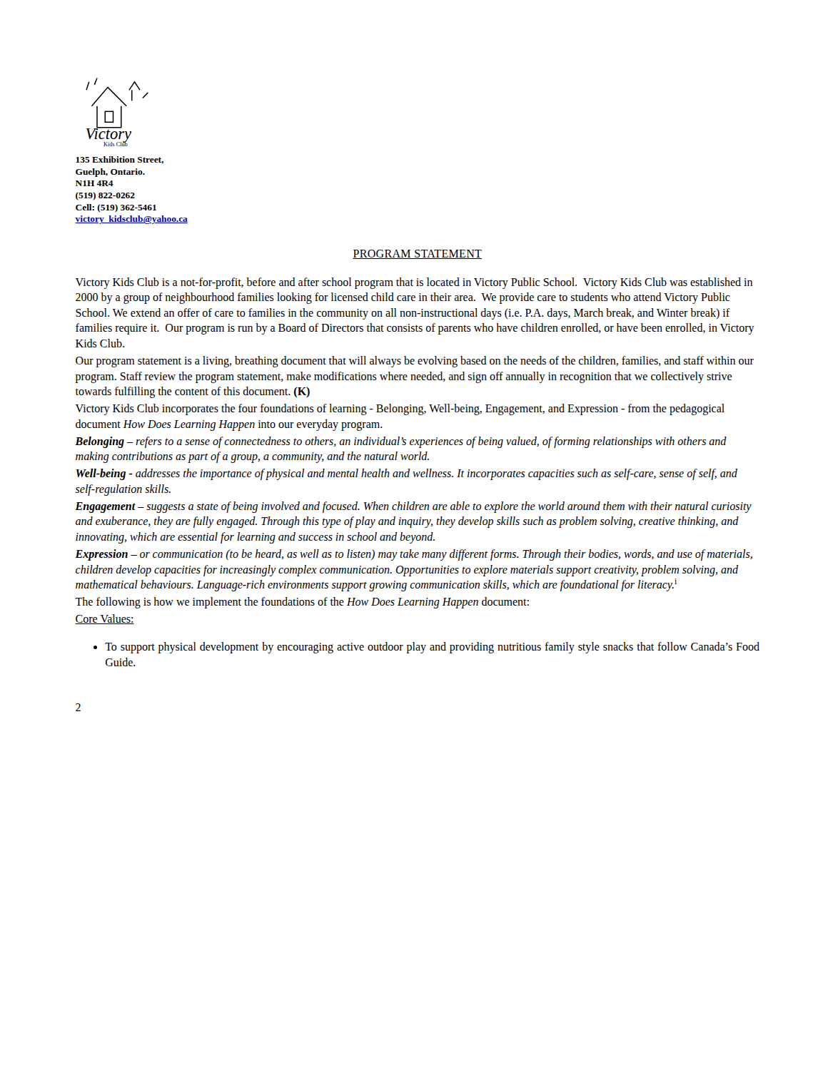135 Exhibition Street,
Guelph, Ontario.
N1H 4R4
(519) 822-0262
Cell: (519) 362-5461
victory_kidsclub@yahoo.ca
PROGRAM STATEMENT
Victory Kids Club is a not-for-profit, before and after school program that is located in Victory Public School. Victory Kids Club was established in 2000 by a group of neighbourhood families looking for licensed child care in their area. We provide care to students who attend Victory Public School. We extend an offer of care to families in the community on all non-instructional days (i.e. P.A. days, March break, and Winter break) if families require it. Our program is run by a Board of Directors that consists of parents who have children enrolled, or have been enrolled, in Victory Kids Club.
Our program statement is a living, breathing document that will always be evolving based on the needs of the children, families, and staff within our program. Staff review the program statement, make modifications where needed, and sign off annually in recognition that we collectively strive towards fulfilling the content of this document. (K)
Victory Kids Club incorporates the four foundations of learning - Belonging, Well-being, Engagement, and Expression - from the pedagogical document How Does Learning Happen into our everyday program.
Belonging – refers to a sense of connectedness to others, an individual’s experiences of being valued, of forming relationships with others and making contributions as part of a group, a community, and the natural world.
Well-being - addresses the importance of physical and mental health and wellness. It incorporates capacities such as self-care, sense of self, and self-regulation skills.
Engagement – suggests a state of being involved and focused. When children are able to explore the world around them with their natural curiosity and exuberance, they are fully engaged. Through this type of play and inquiry, they develop skills such as problem solving, creative thinking, and innovating, which are essential for learning and success in school and beyond.
Expression – or communication (to be heard, as well as to listen) may take many different forms. Through their bodies, words, and use of materials, children develop capacities for increasingly complex communication. Opportunities to explore materials support creativity, problem solving, and mathematical behaviours. Language-rich environments support growing communication skills, which are foundational for literacy.i
The following is how we implement the foundations of the How Does Learning Happen document:
Core Values:
To support physical development by encouraging active outdoor play and providing nutritious family style snacks that follow Canada’s Food Guide.
2